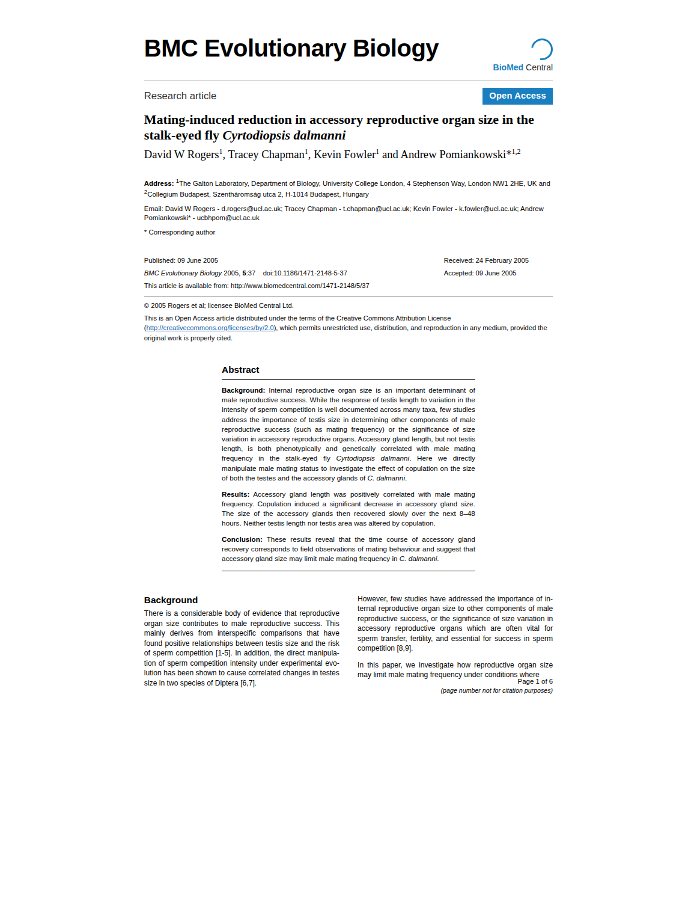BMC Evolutionary Biology
Bio Med Central
Research article
Open Access
Mating-induced reduction in accessory reproductive organ size in the stalk-eyed fly Cyrtodiopsis dalmanni
David W Rogers1, Tracey Chapman1, Kevin Fowler1 and Andrew Pomiankowski*1,2
Address: 1The Galton Laboratory, Department of Biology, University College London, 4 Stephenson Way, London NW1 2HE, UK and 2Collegium Budapest, Szentháromság utca 2, H-1014 Budapest, Hungary
Email: David W Rogers - d.rogers@ucl.ac.uk; Tracey Chapman - t.chapman@ucl.ac.uk; Kevin Fowler - k.fowler@ucl.ac.uk; Andrew Pomiankowski* - ucbhpom@ucl.ac.uk
* Corresponding author
Published: 09 June 2005
BMC Evolutionary Biology 2005, 5:37 doi:10.1186/1471-2148-5-37
This article is available from: http://www.biomedcentral.com/1471-2148/5/37
Received: 24 February 2005
Accepted: 09 June 2005
© 2005 Rogers et al; licensee BioMed Central Ltd.
This is an Open Access article distributed under the terms of the Creative Commons Attribution License (http://creativecommons.org/licenses/by/2.0), which permits unrestricted use, distribution, and reproduction in any medium, provided the original work is properly cited.
Abstract
Background: Internal reproductive organ size is an important determinant of male reproductive success. While the response of testis length to variation in the intensity of sperm competition is well documented across many taxa, few studies address the importance of testis size in determining other components of male reproductive success (such as mating frequency) or the significance of size variation in accessory reproductive organs. Accessory gland length, but not testis length, is both phenotypically and genetically correlated with male mating frequency in the stalk-eyed fly Cyrtodiopsis dalmanni. Here we directly manipulate male mating status to investigate the effect of copulation on the size of both the testes and the accessory glands of C. dalmanni.
Results: Accessory gland length was positively correlated with male mating frequency. Copulation induced a significant decrease in accessory gland size. The size of the accessory glands then recovered slowly over the next 8–48 hours. Neither testis length nor testis area was altered by copulation.
Conclusion: These results reveal that the time course of accessory gland recovery corresponds to field observations of mating behaviour and suggest that accessory gland size may limit male mating frequency in C. dalmanni.
Background
There is a considerable body of evidence that reproductive organ size contributes to male reproductive success. This mainly derives from interspecific comparisons that have found positive relationships between testis size and the risk of sperm competition [1-5]. In addition, the direct manipulation of sperm competition intensity under experimental evolution has been shown to cause correlated changes in testes size in two species of Diptera [6,7].
However, few studies have addressed the importance of internal reproductive organ size to other components of male reproductive success, or the significance of size variation in accessory reproductive organs which are often vital for sperm transfer, fertility, and essential for success in sperm competition [8,9].
In this paper, we investigate how reproductive organ size may limit male mating frequency under conditions where
Page 1 of 6
(page number not for citation purposes)